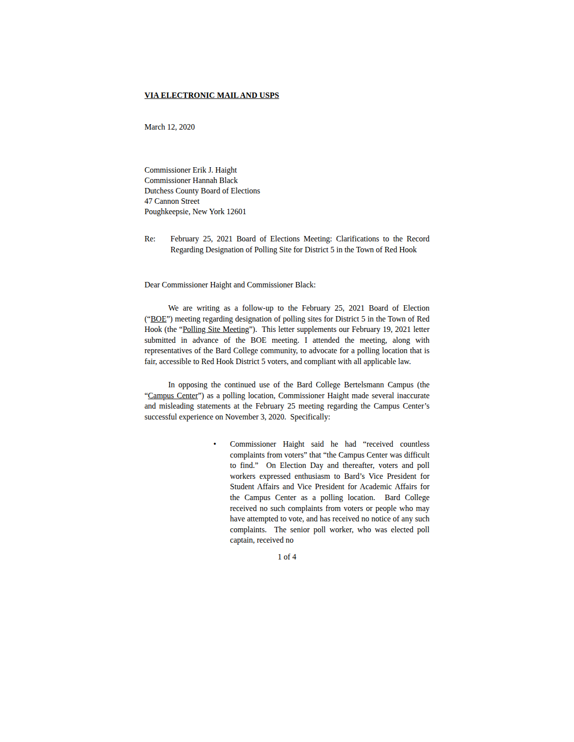VIA ELECTRONIC MAIL AND USPS
March 12, 2020
Commissioner Erik J. Haight
Commissioner Hannah Black
Dutchess County Board of Elections
47 Cannon Street
Poughkeepsie, New York 12601
Re:
February 25, 2021 Board of Elections Meeting: Clarifications to the Record Regarding Designation of Polling Site for District 5 in the Town of Red Hook
Dear Commissioner Haight and Commissioner Black:
We are writing as a follow-up to the February 25, 2021 Board of Election (“BOE”) meeting regarding designation of polling sites for District 5 in the Town of Red Hook (the “Polling Site Meeting”). This letter supplements our February 19, 2021 letter submitted in advance of the BOE meeting. I attended the meeting, along with representatives of the Bard College community, to advocate for a polling location that is fair, accessible to Red Hook District 5 voters, and compliant with all applicable law.
In opposing the continued use of the Bard College Bertelsmann Campus (the “Campus Center”) as a polling location, Commissioner Haight made several inaccurate and misleading statements at the February 25 meeting regarding the Campus Center’s successful experience on November 3, 2020. Specifically:
Commissioner Haight said he had “received countless complaints from voters” that “the Campus Center was difficult to find.” On Election Day and thereafter, voters and poll workers expressed enthusiasm to Bard’s Vice President for Student Affairs and Vice President for Academic Affairs for the Campus Center as a polling location. Bard College received no such complaints from voters or people who may have attempted to vote, and has received no notice of any such complaints. The senior poll worker, who was elected poll captain, received no
1 of 4